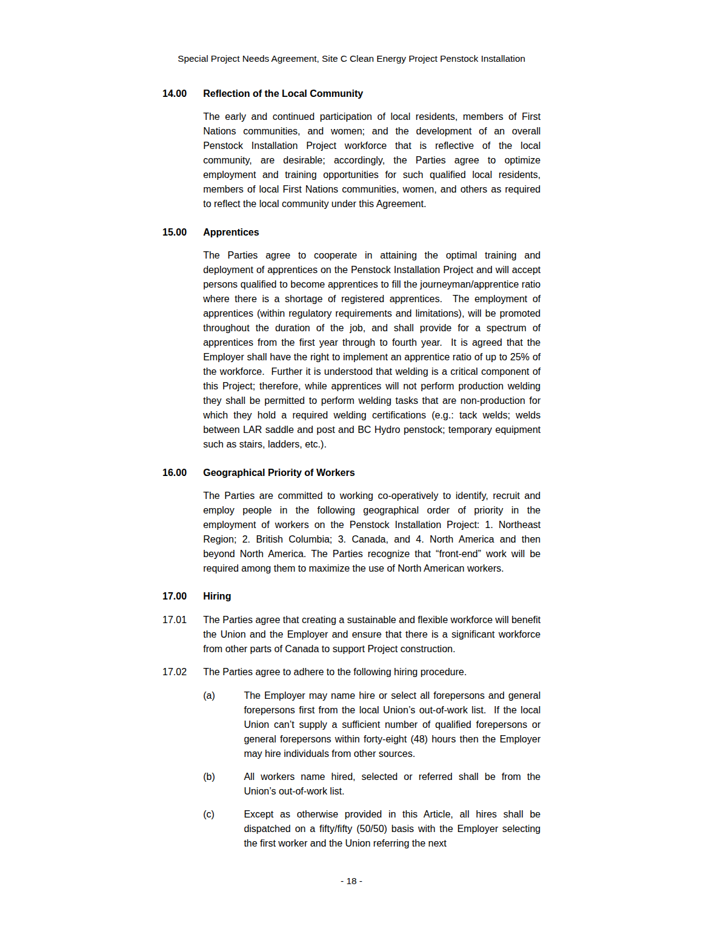Special Project Needs Agreement, Site C Clean Energy Project Penstock Installation
14.00
Reflection of the Local Community
The early and continued participation of local residents, members of First Nations communities, and women; and the development of an overall Penstock Installation Project workforce that is reflective of the local community, are desirable; accordingly, the Parties agree to optimize employment and training opportunities for such qualified local residents, members of local First Nations communities, women, and others as required to reflect the local community under this Agreement.
15.00
Apprentices
The Parties agree to cooperate in attaining the optimal training and deployment of apprentices on the Penstock Installation Project and will accept persons qualified to become apprentices to fill the journeyman/apprentice ratio where there is a shortage of registered apprentices. The employment of apprentices (within regulatory requirements and limitations), will be promoted throughout the duration of the job, and shall provide for a spectrum of apprentices from the first year through to fourth year. It is agreed that the Employer shall have the right to implement an apprentice ratio of up to 25% of the workforce. Further it is understood that welding is a critical component of this Project; therefore, while apprentices will not perform production welding they shall be permitted to perform welding tasks that are non-production for which they hold a required welding certifications (e.g.: tack welds; welds between LAR saddle and post and BC Hydro penstock; temporary equipment such as stairs, ladders, etc.).
16.00
Geographical Priority of Workers
The Parties are committed to working co-operatively to identify, recruit and employ people in the following geographical order of priority in the employment of workers on the Penstock Installation Project: 1. Northeast Region; 2. British Columbia; 3. Canada, and 4. North America and then beyond North America. The Parties recognize that “front-end” work will be required among them to maximize the use of North American workers.
17.00
Hiring
17.01
The Parties agree that creating a sustainable and flexible workforce will benefit the Union and the Employer and ensure that there is a significant workforce from other parts of Canada to support Project construction.
17.02
The Parties agree to adhere to the following hiring procedure.
(a)
The Employer may name hire or select all forepersons and general forepersons first from the local Union’s out-of-work list. If the local Union can’t supply a sufficient number of qualified forepersons or general forepersons within forty-eight (48) hours then the Employer may hire individuals from other sources.
(b)
All workers name hired, selected or referred shall be from the Union’s out-of-work list.
(c)
Except as otherwise provided in this Article, all hires shall be dispatched on a fifty/fifty (50/50) basis with the Employer selecting the first worker and the Union referring the next
- 18 -